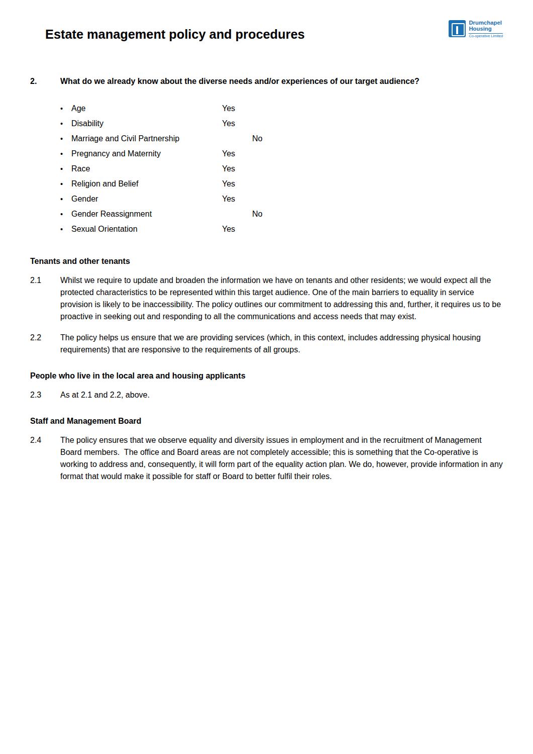Estate management policy and procedures
Drumchapel
Housing Co-operative Limited
2.
What do we already know about the diverse needs and/or experiences of our target audience?
Age Yes
Disability Yes
Marriage and Civil Partnership No
Pregnancy and Maternity Yes
Race Yes
Religion and Belief Yes
Gender Yes
Gender Reassignment No
Sexual Orientation Yes
Tenants and other tenants
2.1
Whilst we require to update and broaden the information we have on tenants and other residents; we would expect all the protected characteristics to be represented within this target audience. One of the main barriers to equality in service provision is likely to be inaccessibility. The policy outlines our commitment to addressing this and, further, it requires us to be proactive in seeking out and responding to all the communications and access needs that may exist.
2.2
The policy helps us ensure that we are providing services (which, in this context, includes addressing physical housing requirements) that are responsive to the requirements of all groups.
People who live in the local area and housing applicants
2.3
As at 2.1 and 2.2, above.
Staff and Management Board
2.4
The policy ensures that we observe equality and diversity issues in employment and in the recruitment of Management Board members. The office and Board areas are not completely accessible; this is something that the Co-operative is working to address and, consequently, it will form part of the equality action plan. We do, however, provide information in any format that would make it possible for staff or Board to better fulfil their roles.